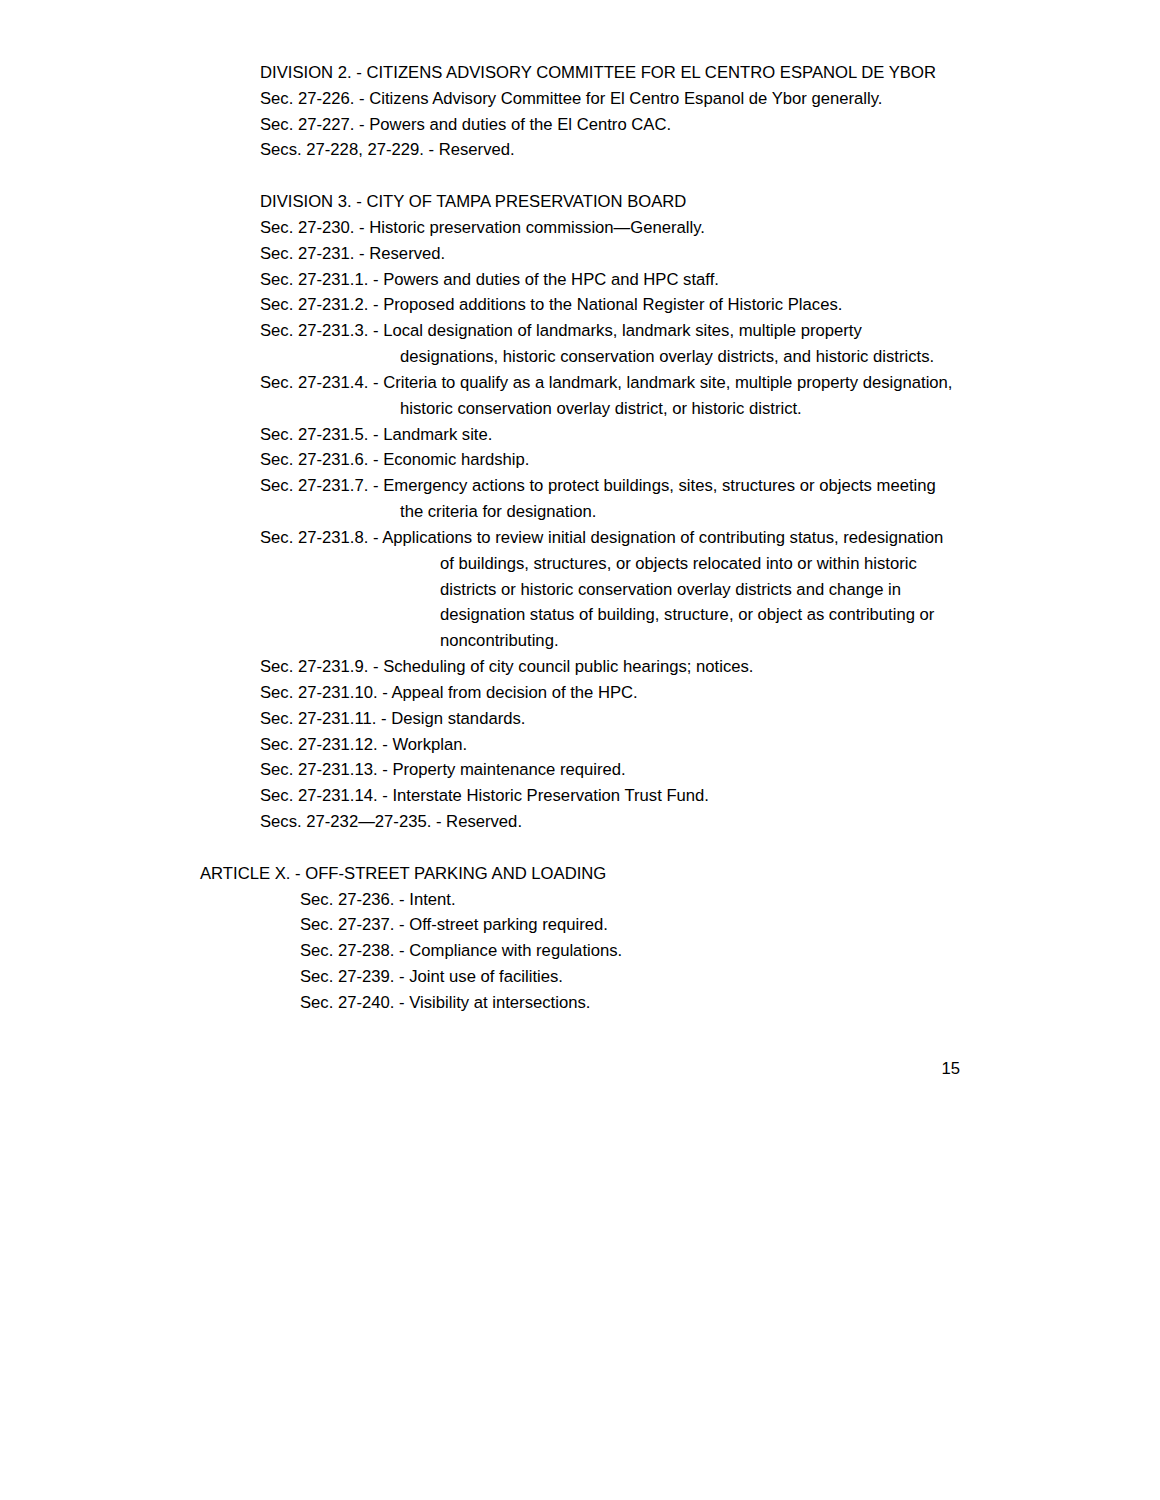DIVISION 2. - CITIZENS ADVISORY COMMITTEE FOR EL CENTRO ESPANOL DE YBOR
Sec. 27-226. - Citizens Advisory Committee for El Centro Espanol de Ybor generally.
Sec. 27-227. - Powers and duties of the El Centro CAC.
Secs. 27-228, 27-229. - Reserved.
DIVISION 3. - CITY OF TAMPA PRESERVATION BOARD
Sec. 27-230. - Historic preservation commission—Generally.
Sec. 27-231. - Reserved.
Sec. 27-231.1. - Powers and duties of the HPC and HPC staff.
Sec. 27-231.2. - Proposed additions to the National Register of Historic Places.
Sec. 27-231.3. - Local designation of landmarks, landmark sites, multiple property designations, historic conservation overlay districts, and historic districts.
Sec. 27-231.4. - Criteria to qualify as a landmark, landmark site, multiple property designation, historic conservation overlay district, or historic district.
Sec. 27-231.5. - Landmark site.
Sec. 27-231.6. - Economic hardship.
Sec. 27-231.7. - Emergency actions to protect buildings, sites, structures or objects meeting the criteria for designation.
Sec. 27-231.8. - Applications to review initial designation of contributing status, redesignation of buildings, structures, or objects relocated into or within historic districts or historic conservation overlay districts and change in designation status of building, structure, or object as contributing or noncontributing.
Sec. 27-231.9. - Scheduling of city council public hearings; notices.
Sec. 27-231.10. - Appeal from decision of the HPC.
Sec. 27-231.11. - Design standards.
Sec. 27-231.12. - Workplan.
Sec. 27-231.13. - Property maintenance required.
Sec. 27-231.14. - Interstate Historic Preservation Trust Fund.
Secs. 27-232—27-235. - Reserved.
ARTICLE X. - OFF-STREET PARKING AND LOADING
Sec. 27-236. - Intent.
Sec. 27-237. - Off-street parking required.
Sec. 27-238. - Compliance with regulations.
Sec. 27-239. - Joint use of facilities.
Sec. 27-240. - Visibility at intersections.
15